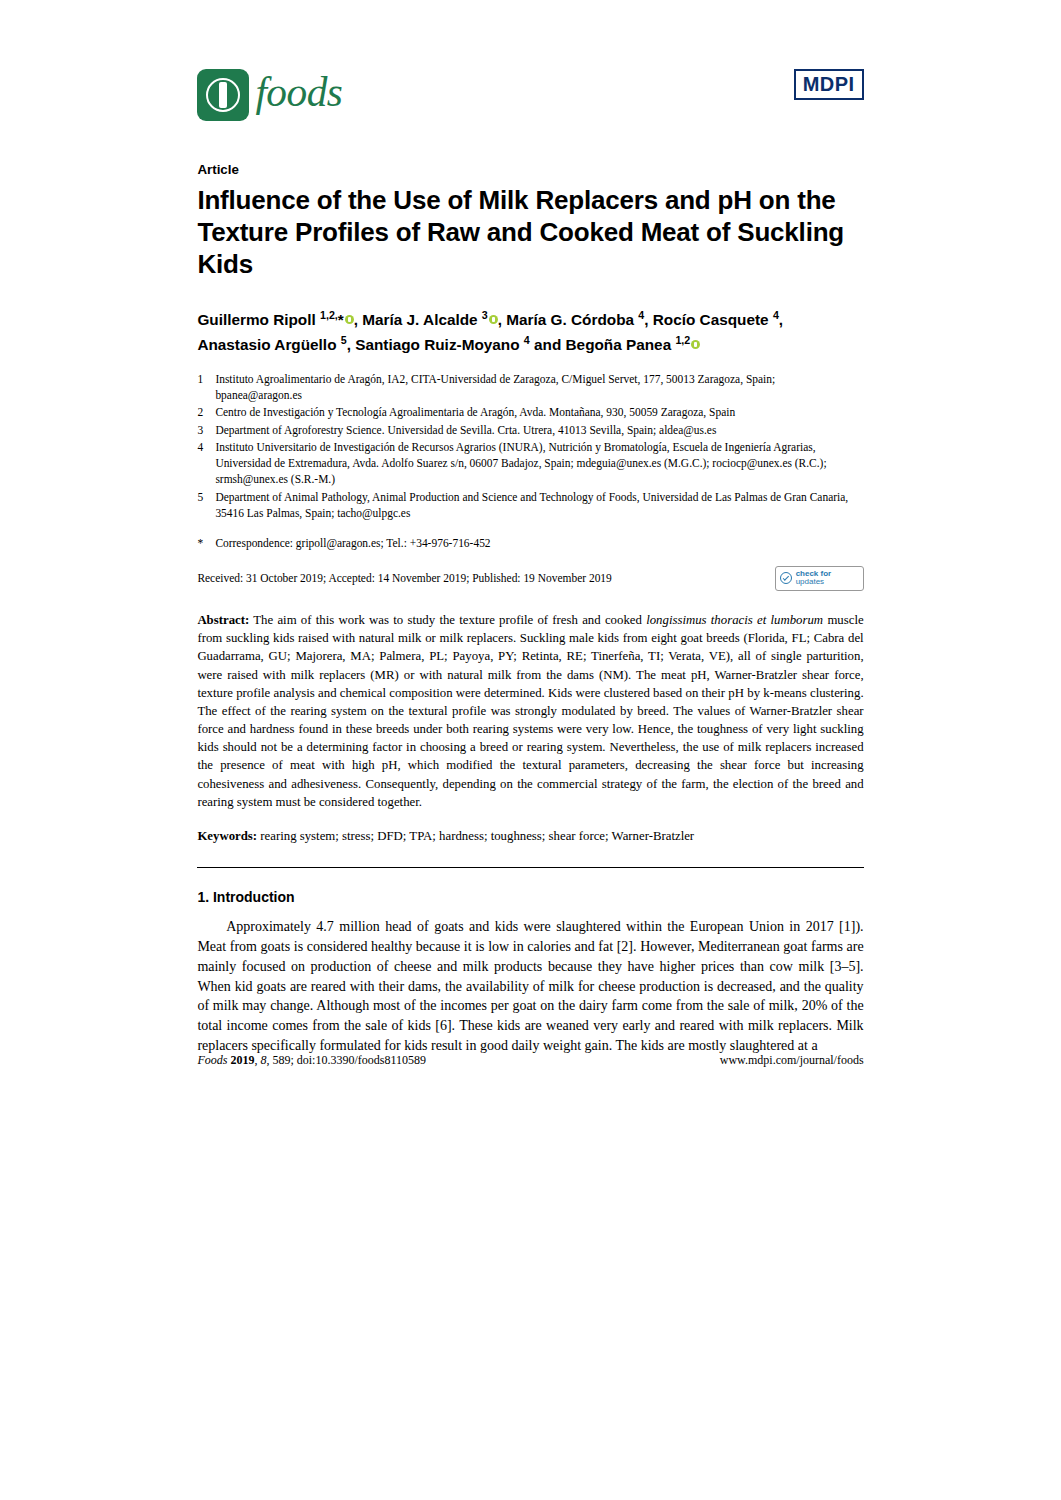foods
MDPI
Article
Influence of the Use of Milk Replacers and pH on the Texture Profiles of Raw and Cooked Meat of Suckling Kids
Guillermo Ripoll 1,2,* , María J. Alcalde 3 , María G. Córdoba 4, Rocío Casquete 4,
Anastasio Argüello 5, Santiago Ruiz-Moyano 4 and Begoña Panea 1,2
1 Instituto Agroalimentario de Aragón, IA2, CITA-Universidad de Zaragoza, C/Miguel Servet, 177, 50013 Zaragoza, Spain; bpanea@aragon.es
2 Centro de Investigación y Tecnología Agroalimentaria de Aragón, Avda. Montañana, 930, 50059 Zaragoza, Spain
3 Department of Agroforestry Science. Universidad de Sevilla. Crta. Utrera, 41013 Sevilla, Spain; aldea@us.es
4 Instituto Universitario de Investigación de Recursos Agrarios (INURA), Nutrición y Bromatología, Escuela de Ingeniería Agrarias, Universidad de Extremadura, Avda. Adolfo Suarez s/n, 06007 Badajoz, Spain; mdeguia@unex.es (M.G.C.); rociocp@unex.es (R.C.); srmsh@unex.es (S.R.-M.)
5 Department of Animal Pathology, Animal Production and Science and Technology of Foods, Universidad de Las Palmas de Gran Canaria, 35416 Las Palmas, Spain; tacho@ulpgc.es
*Correspondence: gripoll@aragon.es; Tel.: +34-976-716-452
Received: 31 October 2019; Accepted: 14 November 2019; Published: 19 November 2019
check for updates
Abstract: The aim of this work was to study the texture profile of fresh and cooked longissimus thoracis et lumborum muscle from suckling kids raised with natural milk or milk replacers. Suckling male kids from eight goat breeds (Florida, FL; Cabra del Guadarrama, GU; Majorera, MA; Palmera, PL; Payoya, PY; Retinta, RE; Tinerfeña, TI; Verata, VE), all of single parturition, were raised with milk replacers (MR) or with natural milk from the dams (NM). The meat pH, Warner-Bratzler shear force, texture profile analysis and chemical composition were determined. Kids were clustered based on their pH by k-means clustering. The effect of the rearing system on the textural profile was strongly modulated by breed. The values of Warner-Bratzler shear force and hardness found in these breeds under both rearing systems were very low. Hence, the toughness of very light suckling kids should not be a determining factor in choosing a breed or rearing system. Nevertheless, the use of milk replacers increased the presence of meat with high pH, which modified the textural parameters, decreasing the shear force but increasing cohesiveness and adhesiveness. Consequently, depending on the commercial strategy of the farm, the election of the breed and rearing system must be considered together.
Keywords: rearing system; stress; DFD; TPA; hardness; toughness; shear force; Warner-Bratzler
1. Introduction
Approximately 4.7 million head of goats and kids were slaughtered within the European Union in 2017 [1]). Meat from goats is considered healthy because it is low in calories and fat [2]. However, Mediterranean goat farms are mainly focused on production of cheese and milk products because they have higher prices than cow milk [3–5]. When kid goats are reared with their dams, the availability of milk for cheese production is decreased, and the quality of milk may change. Although most of the incomes per goat on the dairy farm come from the sale of milk, 20% of the total income comes from the sale of kids [6]. These kids are weaned very early and reared with milk replacers. Milk replacers specifically formulated for kids result in good daily weight gain. The kids are mostly slaughtered at a
Foods 2019, 8, 589; doi:10.3390/foods8110589
www.mdpi.com/journal/foods